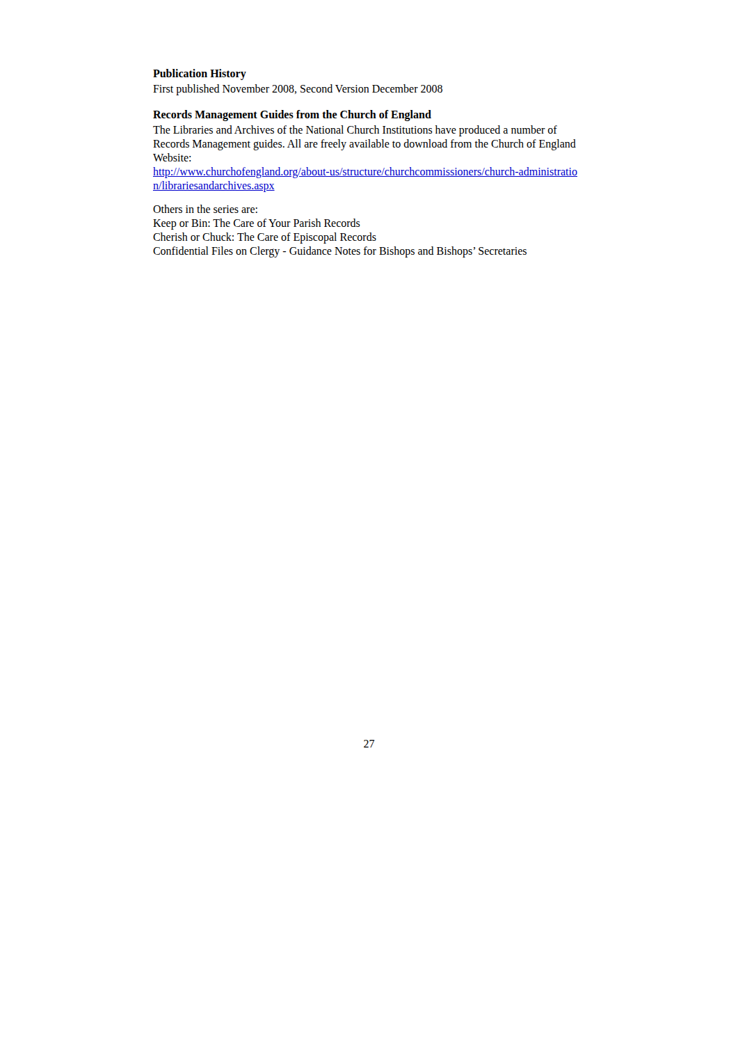Publication History
First published November 2008, Second Version December 2008
Records Management Guides from the Church of England
The Libraries and Archives of the National Church Institutions have produced a number of Records Management guides. All are freely available to download from the Church of England Website:
http://www.churchofengland.org/about-us/structure/churchcommissioners/church-administration/librariesandarchives.aspx
Others in the series are:
Keep or Bin: The Care of Your Parish Records
Cherish or Chuck: The Care of Episcopal Records
Confidential Files on Clergy - Guidance Notes for Bishops and Bishops’ Secretaries
27